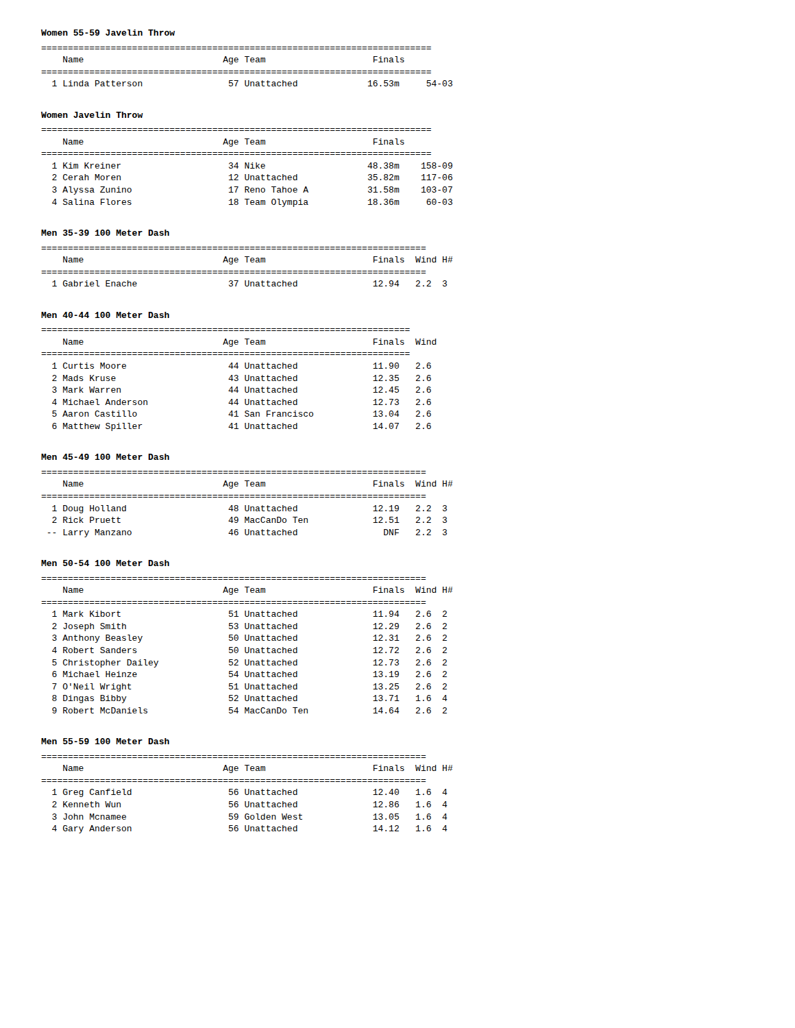Women 55-59 Javelin Throw
=========================================================================
    Name                          Age Team                    Finals
=========================================================================
  1 Linda Patterson                57 Unattached             16.53m     54-03
Women Javelin Throw
=========================================================================
    Name                          Age Team                    Finals
=========================================================================
  1 Kim Kreiner                    34 Nike                   48.38m    158-09
  2 Cerah Moren                    12 Unattached             35.82m    117-06
  3 Alyssa Zunino                  17 Reno Tahoe A           31.58m    103-07
  4 Salina Flores                  18 Team Olympia           18.36m     60-03
Men 35-39 100 Meter Dash
========================================================================
    Name                          Age Team                    Finals  Wind H#
========================================================================
  1 Gabriel Enache                 37 Unattached              12.94   2.2  3
Men 40-44 100 Meter Dash
=====================================================================
    Name                          Age Team                    Finals  Wind
=====================================================================
  1 Curtis Moore                   44 Unattached              11.90   2.6
  2 Mads Kruse                     43 Unattached              12.35   2.6
  3 Mark Warren                    44 Unattached              12.45   2.6
  4 Michael Anderson               44 Unattached              12.73   2.6
  5 Aaron Castillo                 41 San Francisco           13.04   2.6
  6 Matthew Spiller                41 Unattached              14.07   2.6
Men 45-49 100 Meter Dash
========================================================================
    Name                          Age Team                    Finals  Wind H#
========================================================================
  1 Doug Holland                   48 Unattached              12.19   2.2  3
  2 Rick Pruett                    49 MacCanDo Ten            12.51   2.2  3
 -- Larry Manzano                  46 Unattached                DNF   2.2  3
Men 50-54 100 Meter Dash
========================================================================
    Name                          Age Team                    Finals  Wind H#
========================================================================
  1 Mark Kibort                    51 Unattached              11.94   2.6  2
  2 Joseph Smith                   53 Unattached              12.29   2.6  2
  3 Anthony Beasley                50 Unattached              12.31   2.6  2
  4 Robert Sanders                 50 Unattached              12.72   2.6  2
  5 Christopher Dailey             52 Unattached              12.73   2.6  2
  6 Michael Heinze                 54 Unattached              13.19   2.6  2
  7 O'Neil Wright                  51 Unattached              13.25   2.6  2
  8 Dingas Bibby                   52 Unattached              13.71   1.6  4
  9 Robert McDaniels               54 MacCanDo Ten            14.64   2.6  2
Men 55-59 100 Meter Dash
========================================================================
    Name                          Age Team                    Finals  Wind H#
========================================================================
  1 Greg Canfield                  56 Unattached              12.40   1.6  4
  2 Kenneth Wun                    56 Unattached              12.86   1.6  4
  3 John Mcnamee                   59 Golden West             13.05   1.6  4
  4 Gary Anderson                  56 Unattached              14.12   1.6  4